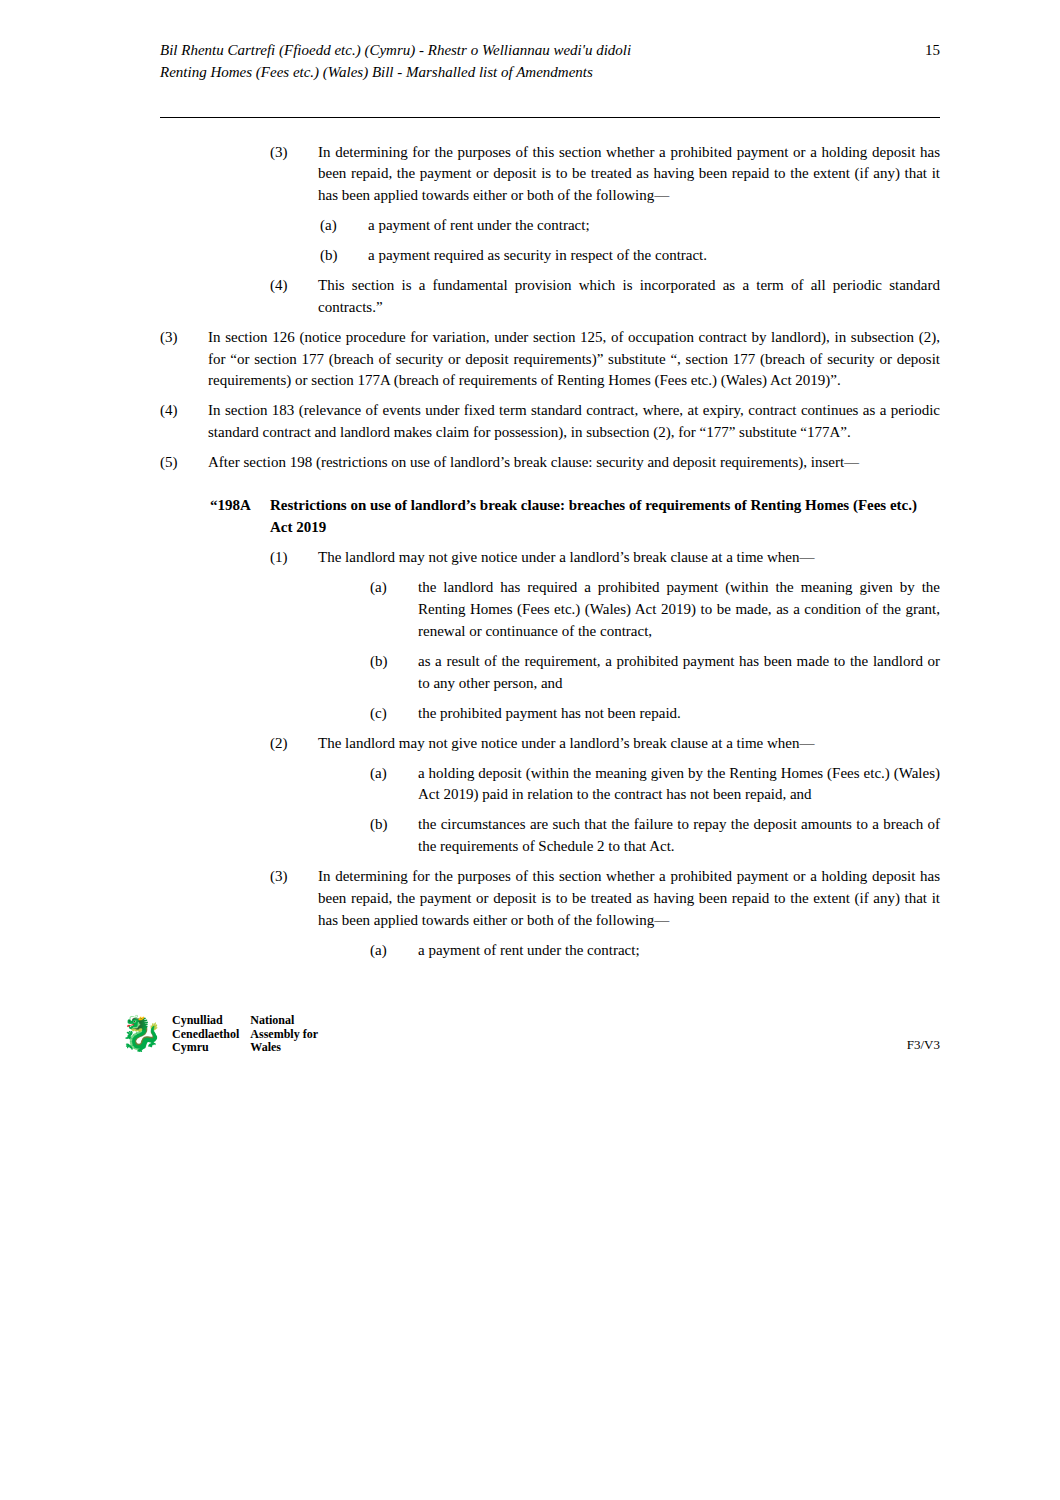15 Bil Rhentu Cartrefi (Ffioedd etc.) (Cymru) - Rhestr o Welliannau wedi'u didoli Renting Homes (Fees etc.) (Wales) Bill - Marshalled list of Amendments
(3) In determining for the purposes of this section whether a prohibited payment or a holding deposit has been repaid, the payment or deposit is to be treated as having been repaid to the extent (if any) that it has been applied towards either or both of the following—
(a) a payment of rent under the contract;
(b) a payment required as security in respect of the contract.
(4) This section is a fundamental provision which is incorporated as a term of all periodic standard contracts.”
(3) In section 126 (notice procedure for variation, under section 125, of occupation contract by landlord), in subsection (2), for “or section 177 (breach of security or deposit requirements)” substitute “, section 177 (breach of security or deposit requirements) or section 177A (breach of requirements of Renting Homes (Fees etc.) (Wales) Act 2019)”.
(4) In section 183 (relevance of events under fixed term standard contract, where, at expiry, contract continues as a periodic standard contract and landlord makes claim for possession), in subsection (2), for “177” substitute “177A”.
(5) After section 198 (restrictions on use of landlord’s break clause: security and deposit requirements), insert—
“198A Restrictions on use of landlord’s break clause: breaches of requirements of Renting Homes (Fees etc.) Act 2019
(1) The landlord may not give notice under a landlord’s break clause at a time when—
(a) the landlord has required a prohibited payment (within the meaning given by the Renting Homes (Fees etc.) (Wales) Act 2019) to be made, as a condition of the grant, renewal or continuance of the contract,
(b) as a result of the requirement, a prohibited payment has been made to the landlord or to any other person, and
(c) the prohibited payment has not been repaid.
(2) The landlord may not give notice under a landlord’s break clause at a time when—
(a) a holding deposit (within the meaning given by the Renting Homes (Fees etc.) (Wales) Act 2019) paid in relation to the contract has not been repaid, and
(b) the circumstances are such that the failure to repay the deposit amounts to a breach of the requirements of Schedule 2 to that Act.
(3) In determining for the purposes of this section whether a prohibited payment or a holding deposit has been repaid, the payment or deposit is to be treated as having been repaid to the extent (if any) that it has been applied towards either or both of the following—
(a) a payment of rent under the contract;
🐉 Cynulliad
Cenedlaethol
Cymru National
Assembly for
Wales
F3/V3